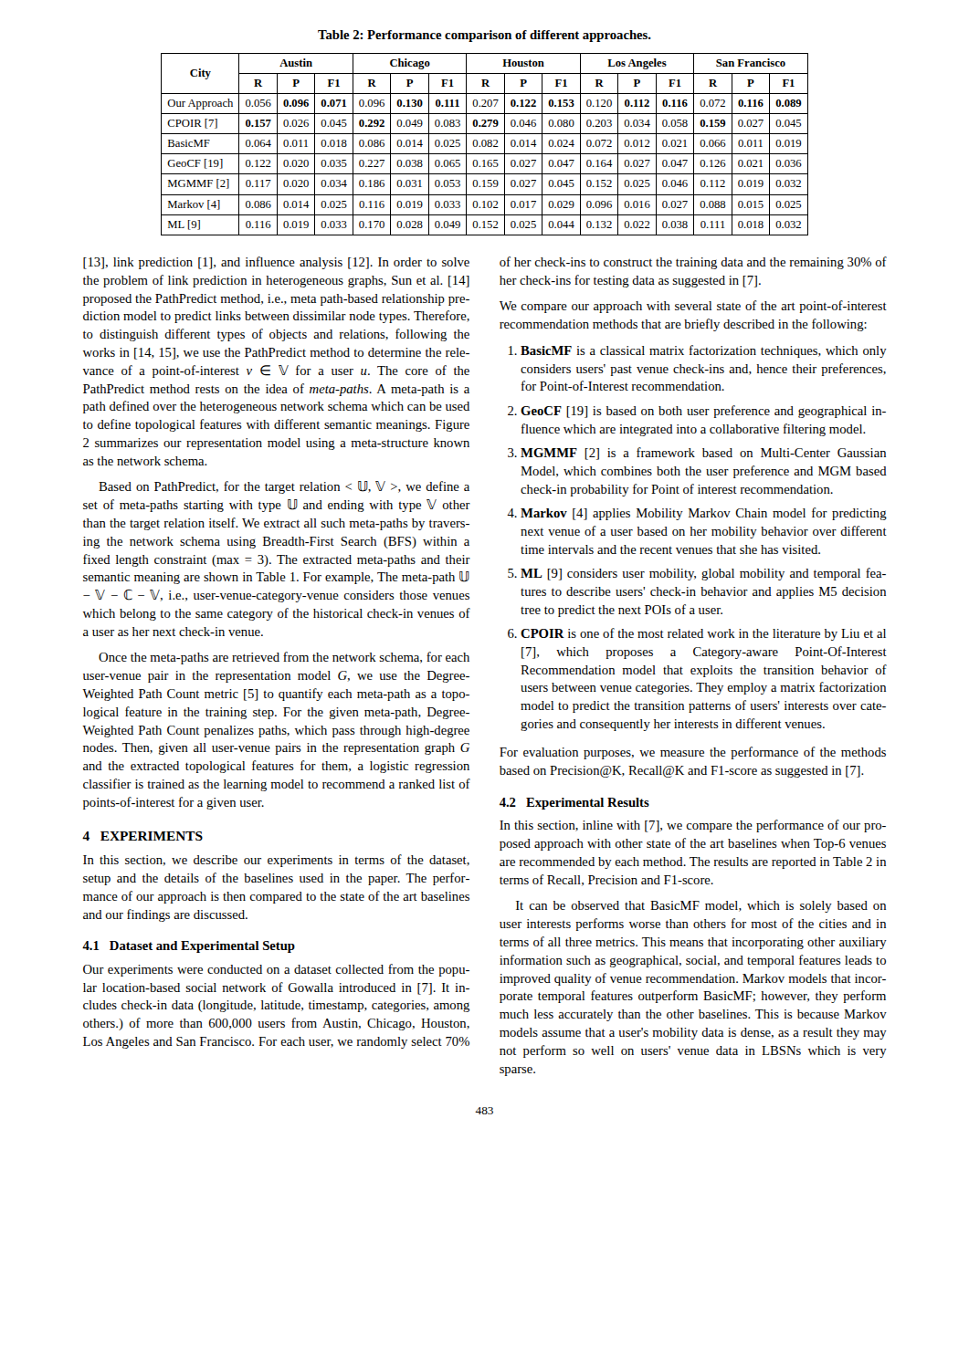Table 2: Performance comparison of different approaches.
| City | Austin | Chicago | Houston | Los Angeles | San Francisco |
| --- | --- | --- | --- | --- | --- |
| R | P | F1 | R | P | F1 | R | P | F1 | R | P | F1 | R | P | F1 |
| Our Approach | 0.056 | 0.096 | 0.071 | 0.096 | 0.130 | 0.111 | 0.207 | 0.122 | 0.153 | 0.120 | 0.112 | 0.116 | 0.072 | 0.116 | 0.089 |
| CPOIR [7] | 0.157 | 0.026 | 0.045 | 0.292 | 0.049 | 0.083 | 0.279 | 0.046 | 0.080 | 0.203 | 0.034 | 0.058 | 0.159 | 0.027 | 0.045 |
| BasicMF | 0.064 | 0.011 | 0.018 | 0.086 | 0.014 | 0.025 | 0.082 | 0.014 | 0.024 | 0.072 | 0.012 | 0.021 | 0.066 | 0.011 | 0.019 |
| GeoCF [19] | 0.122 | 0.020 | 0.035 | 0.227 | 0.038 | 0.065 | 0.165 | 0.027 | 0.047 | 0.164 | 0.027 | 0.047 | 0.126 | 0.021 | 0.036 |
| MGMMF [2] | 0.117 | 0.020 | 0.034 | 0.186 | 0.031 | 0.053 | 0.159 | 0.027 | 0.045 | 0.152 | 0.025 | 0.046 | 0.112 | 0.019 | 0.032 |
| Markov [4] | 0.086 | 0.014 | 0.025 | 0.116 | 0.019 | 0.033 | 0.102 | 0.017 | 0.029 | 0.096 | 0.016 | 0.027 | 0.088 | 0.015 | 0.025 |
| ML [9] | 0.116 | 0.019 | 0.033 | 0.170 | 0.028 | 0.049 | 0.152 | 0.025 | 0.044 | 0.132 | 0.022 | 0.038 | 0.111 | 0.018 | 0.032 |
[13], link prediction [1], and influence analysis [12]. In order to solve the problem of link prediction in heterogeneous graphs, Sun et al. [14] proposed the PathPredict method, i.e., meta path-based relationship prediction model to predict links between dissimilar node types. Therefore, to distinguish different types of objects and relations, following the works in [14, 15], we use the PathPredict method to determine the relevance of a point-of-interest v ∈ 𝕍 for a user u. The core of the PathPredict method rests on the idea of meta-paths. A meta-path is a path defined over the heterogeneous network schema which can be used to define topological features with different semantic meanings. Figure 2 summarizes our representation model using a meta-structure known as the network schema.
Based on PathPredict, for the target relation < 𝕌, 𝕍 >, we define a set of meta-paths starting with type 𝕌 and ending with type 𝕍 other than the target relation itself. We extract all such meta-paths by traversing the network schema using Breadth-First Search (BFS) within a fixed length constraint (max = 3). The extracted meta-paths and their semantic meaning are shown in Table 1. For example, The meta-path 𝕌 − 𝕍 − ℂ − 𝕍, i.e., user-venue-category-venue considers those venues which belong to the same category of the historical check-in venues of a user as her next check-in venue.
Once the meta-paths are retrieved from the network schema, for each user-venue pair in the representation model G, we use the Degree-Weighted Path Count metric [5] to quantify each meta-path as a topological feature in the training step. For the given meta-path, Degree-Weighted Path Count penalizes paths, which pass through high-degree nodes. Then, given all user-venue pairs in the representation graph G and the extracted topological features for them, a logistic regression classifier is trained as the learning model to recommend a ranked list of points-of-interest for a given user.
4 EXPERIMENTS
In this section, we describe our experiments in terms of the dataset, setup and the details of the baselines used in the paper. The performance of our approach is then compared to the state of the art baselines and our findings are discussed.
4.1 Dataset and Experimental Setup
Our experiments were conducted on a dataset collected from the popular location-based social network of Gowalla introduced in [7]. It includes check-in data (longitude, latitude, timestamp, categories, among others.) of more than 600,000 users from Austin, Chicago, Houston, Los Angeles and San Francisco. For each user, we randomly select 70% of her check-ins to construct the training data and the remaining 30% of her check-ins for testing data as suggested in [7].
We compare our approach with several state of the art point-of-interest recommendation methods that are briefly described in the following:
BasicMF is a classical matrix factorization techniques, which only considers users' past venue check-ins and, hence their preferences, for Point-of-Interest recommendation.
GeoCF [19] is based on both user preference and geographical influence which are integrated into a collaborative filtering model.
MGMMF [2] is a framework based on Multi-Center Gaussian Model, which combines both the user preference and MGM based check-in probability for Point of interest recommendation.
Markov [4] applies Mobility Markov Chain model for predicting next venue of a user based on her mobility behavior over different time intervals and the recent venues that she has visited.
ML [9] considers user mobility, global mobility and temporal features to describe users' check-in behavior and applies M5 decision tree to predict the next POIs of a user.
CPOIR is one of the most related work in the literature by Liu et al [7], which proposes a Category-aware Point-Of-Interest Recommendation model that exploits the transition behavior of users between venue categories. They employ a matrix factorization model to predict the transition patterns of users' interests over categories and consequently her interests in different venues.
For evaluation purposes, we measure the performance of the methods based on Precision@K, Recall@K and F1-score as suggested in [7].
4.2 Experimental Results
In this section, inline with [7], we compare the performance of our proposed approach with other state of the art baselines when Top-6 venues are recommended by each method. The results are reported in Table 2 in terms of Recall, Precision and F1-score.
It can be observed that BasicMF model, which is solely based on user interests performs worse than others for most of the cities and in terms of all three metrics. This means that incorporating other auxiliary information such as geographical, social, and temporal features leads to improved quality of venue recommendation. Markov models that incorporate temporal features outperform BasicMF; however, they perform much less accurately than the other baselines. This is because Markov models assume that a user's mobility data is dense, as a result they may not perform so well on users' venue data in LBSNs which is very sparse.
483